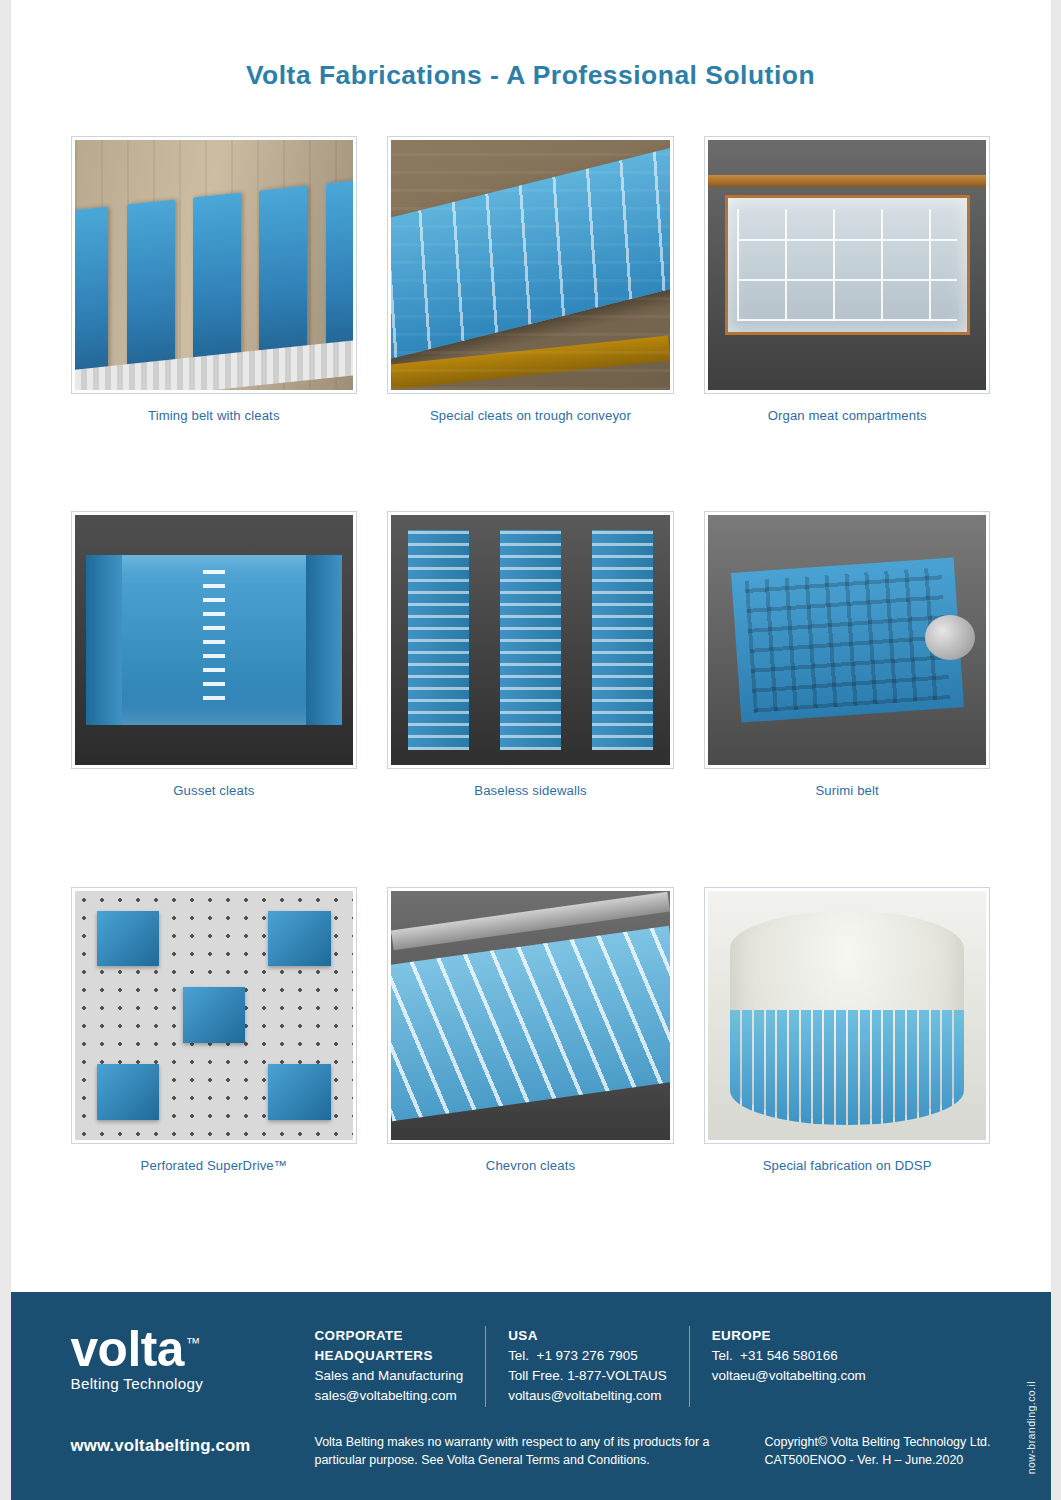Volta Fabrications - A Professional Solution
Timing belt with cleats
Special cleats on trough conveyor
Organ meat compartments
Gusset cleats
Baseless sidewalls
Surimi belt
Perforated SuperDrive™
Chevron cleats
Special fabrication on DDSP
volta™
Belting Technology
CORPORATE HEADQUARTERS Sales and Manufacturing
sales@voltabelting.com
USA Tel. +1 973 276 7905
Toll Free. 1-877-VOLTAUS
voltaus@voltabelting.com
EUROPE Tel. +31 546 580166
voltaeu@voltabelting.com
www.voltabelting.com
Volta Belting makes no warranty with respect to any of its products for a particular purpose. See Volta General Terms and Conditions.
Copyright© Volta Belting Technology Ltd.
CAT500ENOO - Ver. H – June.2020
now-branding.co.il